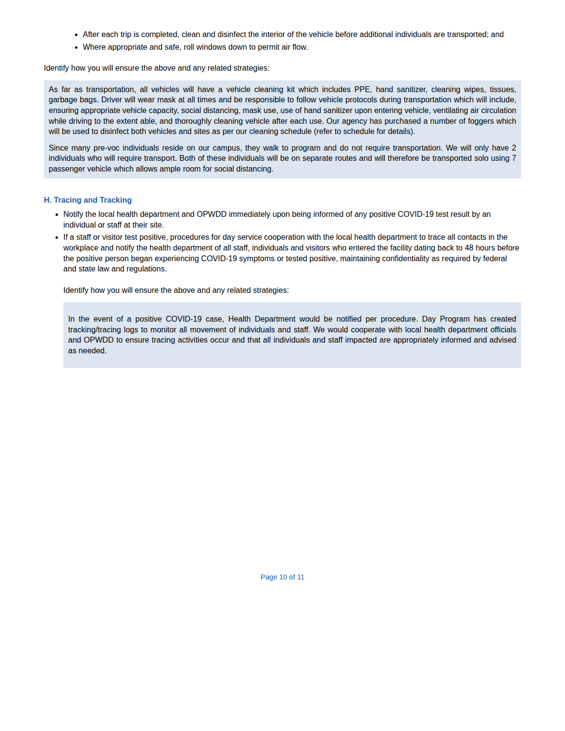After each trip is completed, clean and disinfect the interior of the vehicle before additional individuals are transported; and
Where appropriate and safe, roll windows down to permit air flow.
Identify how you will ensure the above and any related strategies:
As far as transportation, all vehicles will have a vehicle cleaning kit which includes PPE, hand sanitizer, cleaning wipes, tissues, garbage bags. Driver will wear mask at all times and be responsible to follow vehicle protocols during transportation which will include, ensuring appropriate vehicle capacity, social distancing, mask use, use of hand sanitizer upon entering vehicle, ventilating air circulation while driving to the extent able, and thoroughly cleaning vehicle after each use. Our agency has purchased a number of foggers which will be used to disinfect both vehicles and sites as per our cleaning schedule (refer to schedule for details).
Since many pre-voc individuals reside on our campus, they walk to program and do not require transportation. We will only have 2 individuals who will require transport. Both of these individuals will be on separate routes and will therefore be transported solo using 7 passenger vehicle which allows ample room for social distancing.
H. Tracing and Tracking
Notify the local health department and OPWDD immediately upon being informed of any positive COVID-19 test result by an individual or staff at their site.
If a staff or visitor test positive, procedures for day service cooperation with the local health department to trace all contacts in the workplace and notify the health department of all staff, individuals and visitors who entered the facility dating back to 48 hours before the positive person began experiencing COVID-19 symptoms or tested positive, maintaining confidentiality as required by federal and state law and regulations.
Identify how you will ensure the above and any related strategies:
In the event of a positive COVID-19 case, Health Department would be notified per procedure. Day Program has created tracking/tracing logs to monitor all movement of individuals and staff. We would cooperate with local health department officials and OPWDD to ensure tracing activities occur and that all individuals and staff impacted are appropriately informed and advised as needed.
Page 10 of 11